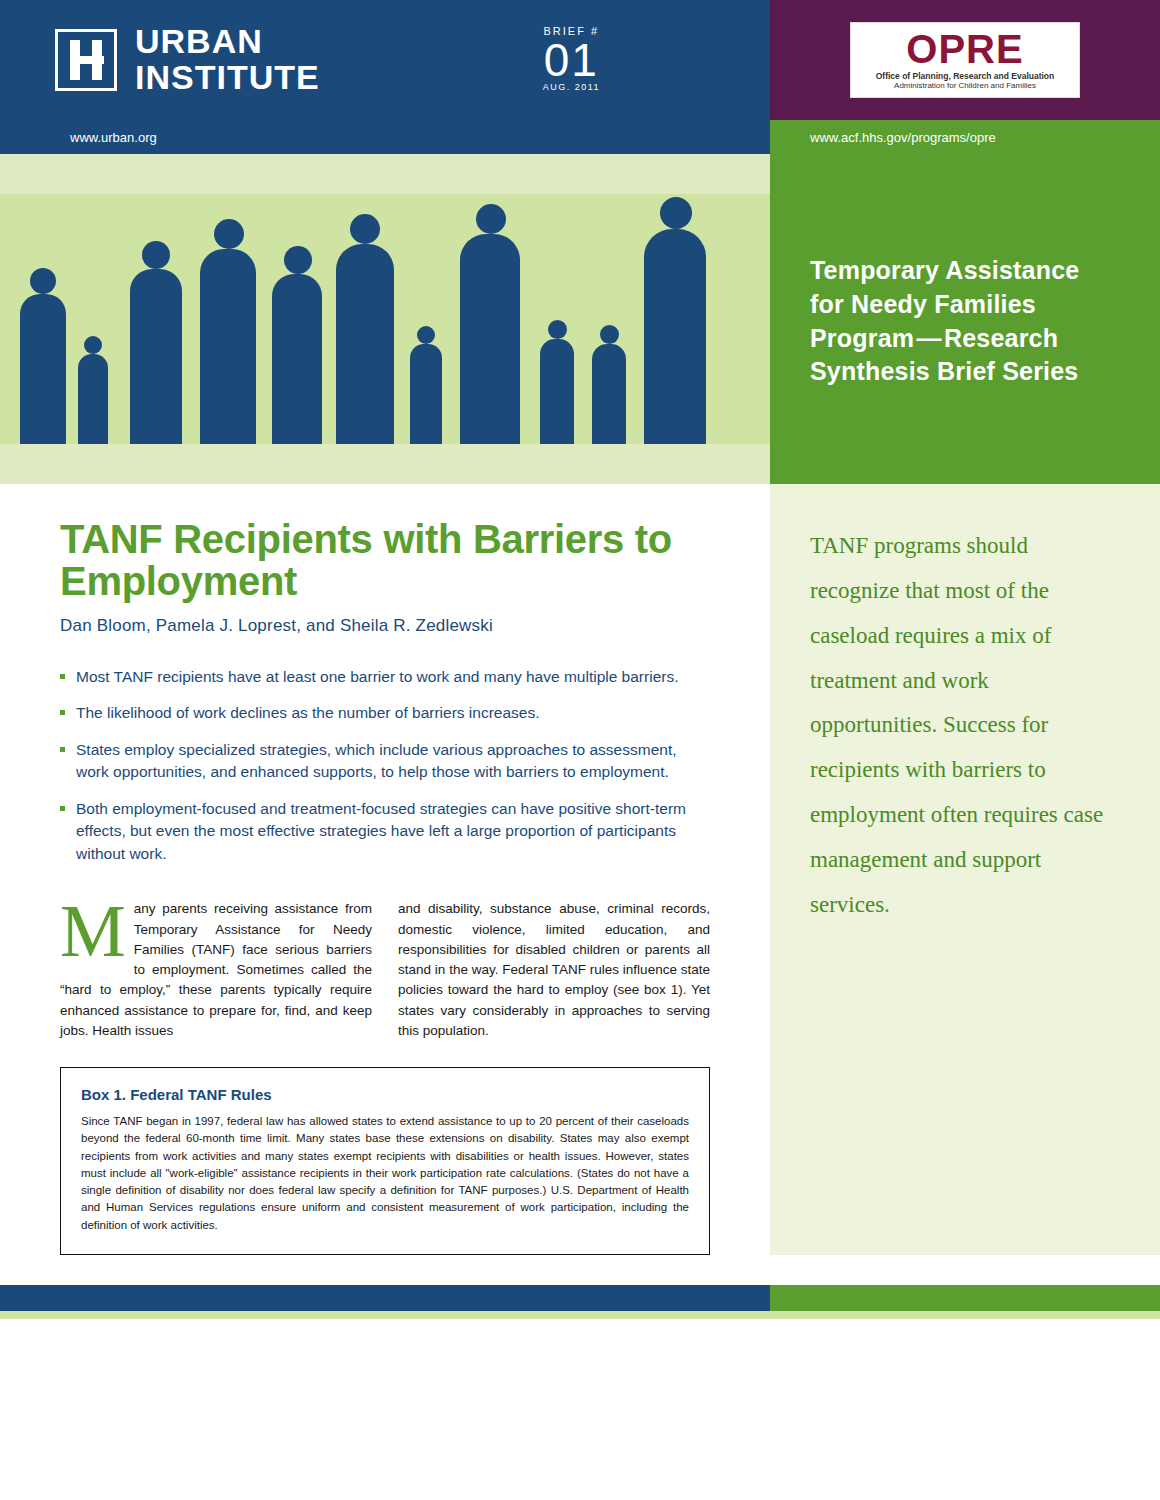Urban Institute
Brief #
01
AUG. 2011
OPRE
Office of Planning, Research and Evaluation Administration for Children and Families
www.urban.org
www.acf.hhs.gov/programs/opre
Temporary Assistance
for Needy Families
Program — Research
Synthesis Brief Series
TANF Recipients with Barriers to Employment
Dan Bloom, Pamela J. Loprest, and Sheila R. Zedlewski
Most TANF recipients have at least one barrier to work and many have multiple barriers.
The likelihood of work declines as the number of barriers increases.
States employ specialized strategies, which include various approaches to assessment, work opportunities, and enhanced supports, to help those with barriers to employment.
Both employment-focused and treatment-focused strategies can have positive short-term effects, but even the most effective strategies have left a large proportion of participants without work.
Many parents receiving assistance from Temporary Assistance for Needy Families (TANF) face serious barriers to employment. Sometimes called the “hard to employ,” these parents typically require enhanced assistance to prepare for, find, and keep jobs. Health issues
and disability, substance abuse, criminal records, domestic violence, limited education, and responsibilities for disabled children or parents all stand in the way. Federal TANF rules influence state policies toward the hard to employ (see box 1). Yet states vary considerably in approaches to serving this population.
Box 1. Federal TANF Rules
Since TANF began in 1997, federal law has allowed states to extend assistance to up to 20 percent of their caseloads beyond the federal 60-month time limit. Many states base these extensions on disability. States may also exempt recipients from work activities and many states exempt recipients with disabilities or health issues. However, states must include all "work-eligible" assistance recipients in their work participation rate calculations. (States do not have a single definition of disability nor does federal law specify a definition for TANF purposes.) U.S. Department of Health and Human Services regulations ensure uniform and consistent measurement of work participation, including the definition of work activities.
TANF programs should recognize that most of the caseload requires a mix of treatment and work opportunities. Success for recipients with barriers to employment often requires case management and support services.